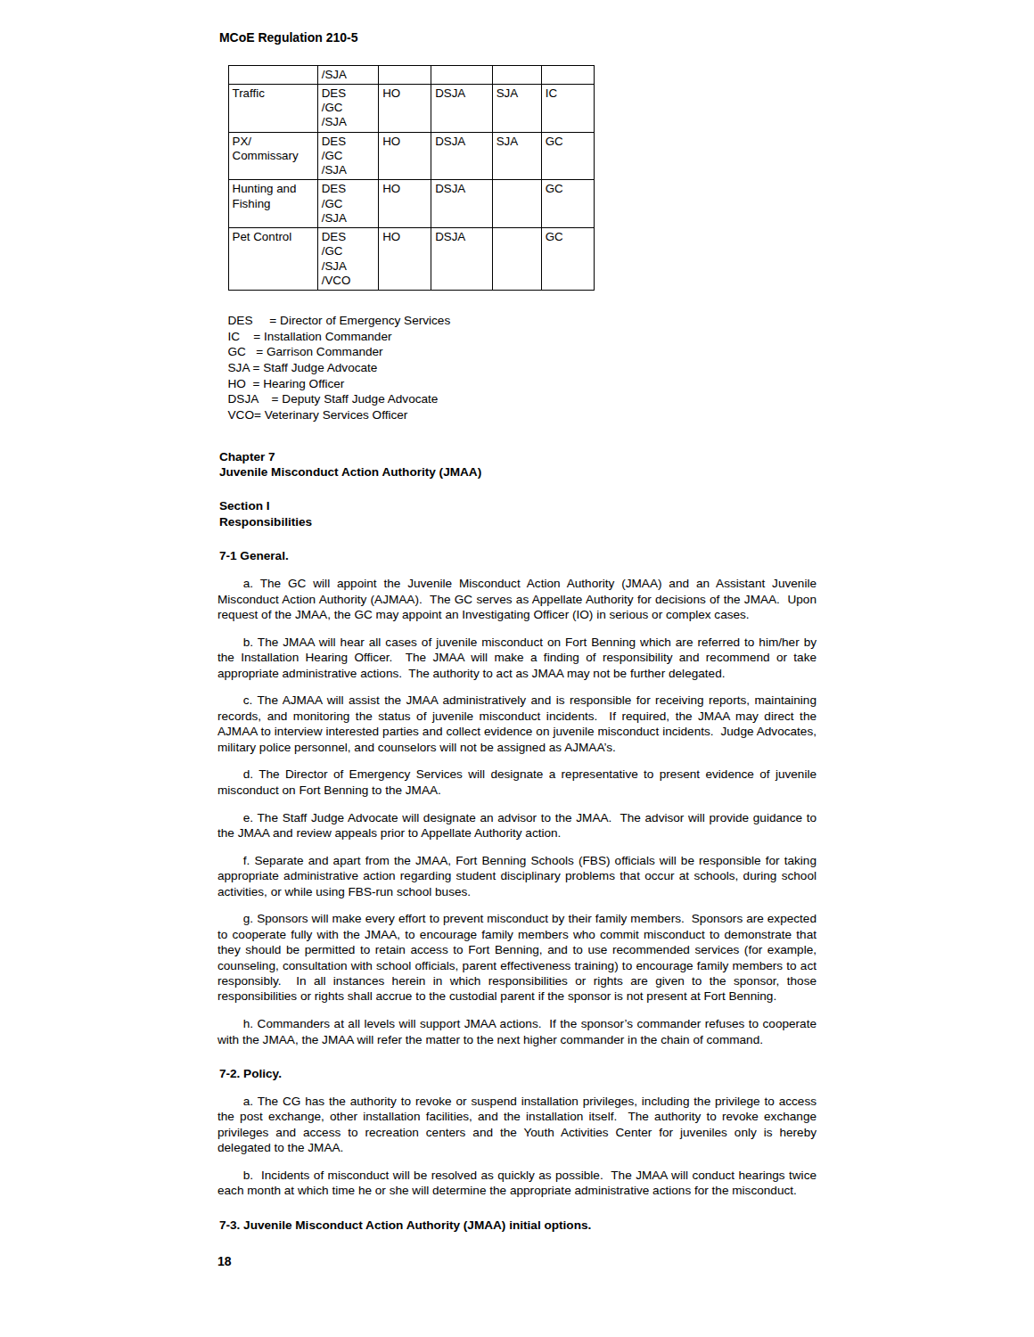MCoE Regulation 210-5
| | /SJA | | | | |
| Traffic | DES /GC /SJA | HO | DSJA | SJA | IC |
| PX/ Commissary | DES /GC /SJA | HO | DSJA | SJA | GC |
| Hunting and Fishing | DES /GC /SJA | HO | DSJA | | GC |
| Pet Control | DES /GC /SJA /VCO | HO | DSJA | | GC |
DES = Director of Emergency Services
IC = Installation Commander
GC = Garrison Commander
SJA = Staff Judge Advocate
HO = Hearing Officer
DSJA = Deputy Staff Judge Advocate
VCO= Veterinary Services Officer
Chapter 7
Juvenile Misconduct Action Authority (JMAA)
Section I
Responsibilities
7-1 General.
a. The GC will appoint the Juvenile Misconduct Action Authority (JMAA) and an Assistant Juvenile Misconduct Action Authority (AJMAA). The GC serves as Appellate Authority for decisions of the JMAA. Upon request of the JMAA, the GC may appoint an Investigating Officer (IO) in serious or complex cases.
b. The JMAA will hear all cases of juvenile misconduct on Fort Benning which are referred to him/her by the Installation Hearing Officer. The JMAA will make a finding of responsibility and recommend or take appropriate administrative actions. The authority to act as JMAA may not be further delegated.
c. The AJMAA will assist the JMAA administratively and is responsible for receiving reports, maintaining records, and monitoring the status of juvenile misconduct incidents. If required, the JMAA may direct the AJMAA to interview interested parties and collect evidence on juvenile misconduct incidents. Judge Advocates, military police personnel, and counselors will not be assigned as AJMAA’s.
d. The Director of Emergency Services will designate a representative to present evidence of juvenile misconduct on Fort Benning to the JMAA.
e. The Staff Judge Advocate will designate an advisor to the JMAA. The advisor will provide guidance to the JMAA and review appeals prior to Appellate Authority action.
f. Separate and apart from the JMAA, Fort Benning Schools (FBS) officials will be responsible for taking appropriate administrative action regarding student disciplinary problems that occur at schools, during school activities, or while using FBS-run school buses.
g. Sponsors will make every effort to prevent misconduct by their family members. Sponsors are expected to cooperate fully with the JMAA, to encourage family members who commit misconduct to demonstrate that they should be permitted to retain access to Fort Benning, and to use recommended services (for example, counseling, consultation with school officials, parent effectiveness training) to encourage family members to act responsibly. In all instances herein in which responsibilities or rights are given to the sponsor, those responsibilities or rights shall accrue to the custodial parent if the sponsor is not present at Fort Benning.
h. Commanders at all levels will support JMAA actions. If the sponsor’s commander refuses to cooperate with the JMAA, the JMAA will refer the matter to the next higher commander in the chain of command.
7-2. Policy.
a. The CG has the authority to revoke or suspend installation privileges, including the privilege to access the post exchange, other installation facilities, and the installation itself. The authority to revoke exchange privileges and access to recreation centers and the Youth Activities Center for juveniles only is hereby delegated to the JMAA.
b. Incidents of misconduct will be resolved as quickly as possible. The JMAA will conduct hearings twice each month at which time he or she will determine the appropriate administrative actions for the misconduct.
7-3. Juvenile Misconduct Action Authority (JMAA) initial options.
18